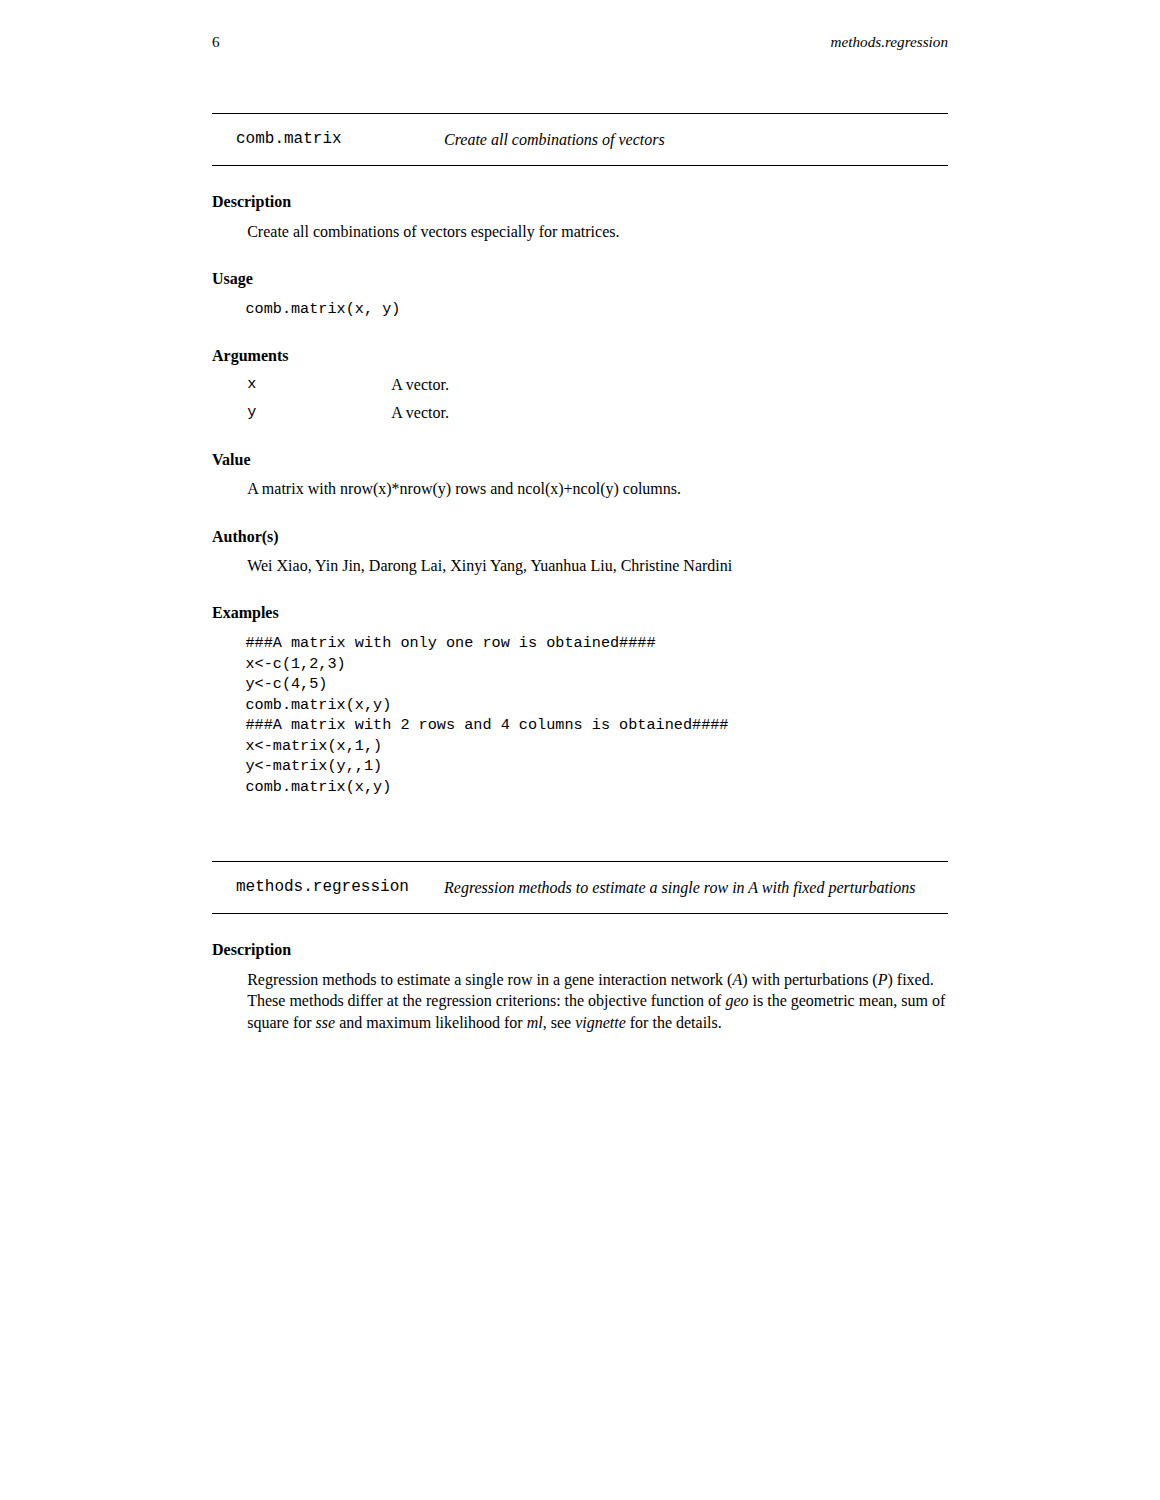6
methods.regression
comb.matrix
Create all combinations of vectors
Description
Create all combinations of vectors especially for matrices.
Usage
comb.matrix(x, y)
Arguments
x
A vector.
y
A vector.
Value
A matrix with nrow(x)*nrow(y) rows and ncol(x)+ncol(y) columns.
Author(s)
Wei Xiao, Yin Jin, Darong Lai, Xinyi Yang, Yuanhua Liu, Christine Nardini
Examples
###A matrix with only one row is obtained####
x<-c(1,2,3)
y<-c(4,5)
comb.matrix(x,y)
###A matrix with 2 rows and 4 columns is obtained####
x<-matrix(x,1,)
y<-matrix(y,,1)
comb.matrix(x,y)
methods.regression
Regression methods to estimate a single row in A with fixed perturbations
Description
Regression methods to estimate a single row in a gene interaction network (A) with perturbations (P) fixed. These methods differ at the regression criterions: the objective function of geo is the geometric mean, sum of square for sse and maximum likelihood for ml, see vignette for the details.